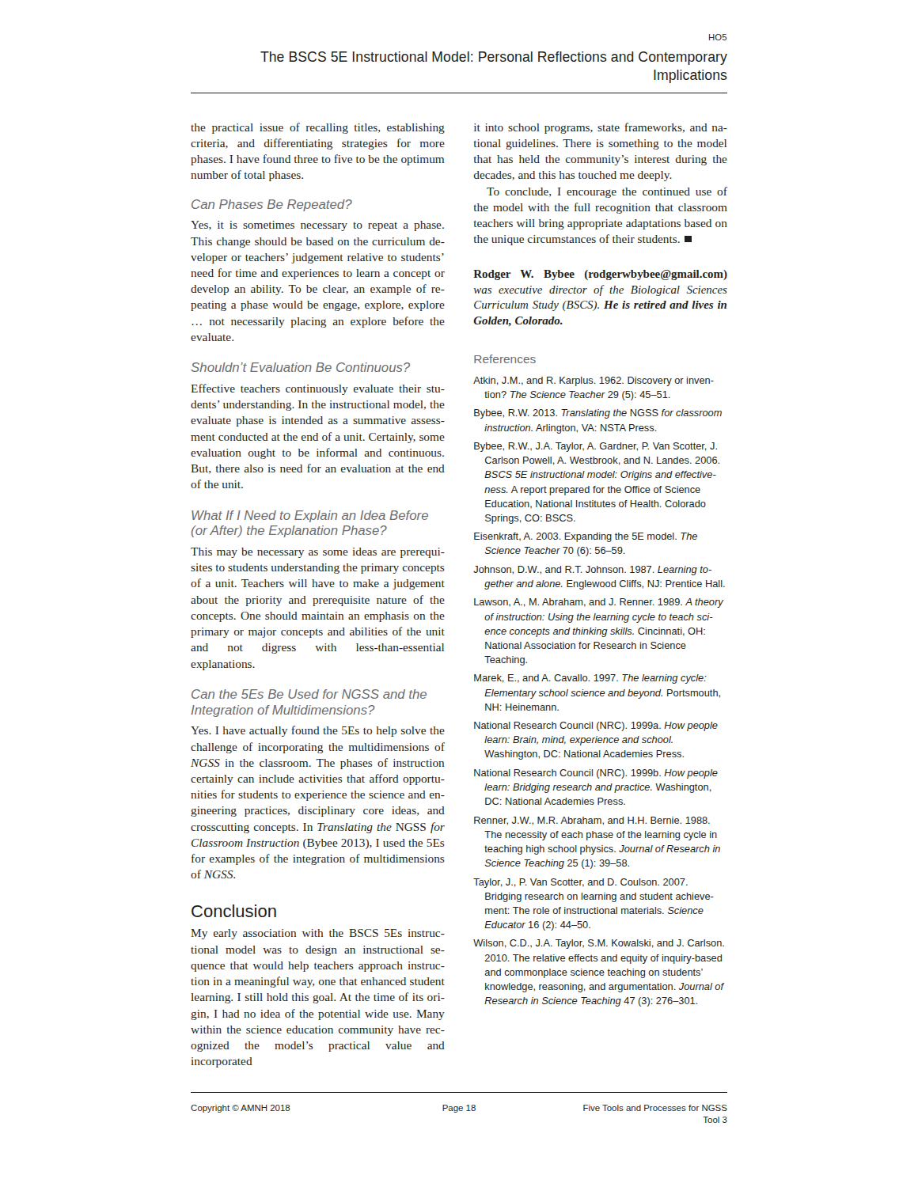HO5
The BSCS 5E Instructional Model: Personal Reflections and Contemporary Implications
the practical issue of recalling titles, establishing criteria, and differentiating strategies for more phases. I have found three to five to be the optimum number of total phases.
Can Phases Be Repeated?
Yes, it is sometimes necessary to repeat a phase. This change should be based on the curriculum developer or teachers’ judgement relative to students’ need for time and experiences to learn a concept or develop an ability. To be clear, an example of repeating a phase would be engage, explore, explore … not necessarily placing an explore before the evaluate.
Shouldn’t Evaluation Be Continuous?
Effective teachers continuously evaluate their students’ understanding. In the instructional model, the evaluate phase is intended as a summative assessment conducted at the end of a unit. Certainly, some evaluation ought to be informal and continuous. But, there also is need for an evaluation at the end of the unit.
What If I Need to Explain an Idea Before (or After) the Explanation Phase?
This may be necessary as some ideas are prerequisites to students understanding the primary concepts of a unit. Teachers will have to make a judgement about the priority and prerequisite nature of the concepts. One should maintain an emphasis on the primary or major concepts and abilities of the unit and not digress with less-than-essential explanations.
Can the 5Es Be Used for NGSS and the Integration of Multidimensions?
Yes. I have actually found the 5Es to help solve the challenge of incorporating the multidimensions of NGSS in the classroom. The phases of instruction certainly can include activities that afford opportunities for students to experience the science and engineering practices, disciplinary core ideas, and crosscutting concepts. In Translating the NGSS for Classroom Instruction (Bybee 2013), I used the 5Es for examples of the integration of multidimensions of NGSS.
Conclusion
My early association with the BSCS 5Es instructional model was to design an instructional sequence that would help teachers approach instruction in a meaningful way, one that enhanced student learning. I still hold this goal. At the time of its origin, I had no idea of the potential wide use. Many within the science education community have recognized the model’s practical value and incorporated
it into school programs, state frameworks, and national guidelines. There is something to the model that has held the community’s interest during the decades, and this has touched me deeply.
To conclude, I encourage the continued use of the model with the full recognition that classroom teachers will bring appropriate adaptations based on the unique circumstances of their students.
Rodger W. Bybee (rodgerwbybee@gmail.com) was executive director of the Biological Sciences Curriculum Study (BSCS). He is retired and lives in Golden, Colorado.
References
Atkin, J.M., and R. Karplus. 1962. Discovery or invention? The Science Teacher 29 (5): 45–51.
Bybee, R.W. 2013. Translating the NGSS for classroom instruction. Arlington, VA: NSTA Press.
Bybee, R.W., J.A. Taylor, A. Gardner, P. Van Scotter, J. Carlson Powell, A. Westbrook, and N. Landes. 2006. BSCS 5E instructional model: Origins and effectiveness. A report prepared for the Office of Science Education, National Institutes of Health. Colorado Springs, CO: BSCS.
Eisenkraft, A. 2003. Expanding the 5E model. The Science Teacher 70 (6): 56–59.
Johnson, D.W., and R.T. Johnson. 1987. Learning together and alone. Englewood Cliffs, NJ: Prentice Hall.
Lawson, A., M. Abraham, and J. Renner. 1989. A theory of instruction: Using the learning cycle to teach science concepts and thinking skills. Cincinnati, OH: National Association for Research in Science Teaching.
Marek, E., and A. Cavallo. 1997. The learning cycle: Elementary school science and beyond. Portsmouth, NH: Heinemann.
National Research Council (NRC). 1999a. How people learn: Brain, mind, experience and school. Washington, DC: National Academies Press.
National Research Council (NRC). 1999b. How people learn: Bridging research and practice. Washington, DC: National Academies Press.
Renner, J.W., M.R. Abraham, and H.H. Bernie. 1988. The necessity of each phase of the learning cycle in teaching high school physics. Journal of Research in Science Teaching 25 (1): 39–58.
Taylor, J., P. Van Scotter, and D. Coulson. 2007. Bridging research on learning and student achievement: The role of instructional materials. Science Educator 16 (2): 44–50.
Wilson, C.D., J.A. Taylor, S.M. Kowalski, and J. Carlson. 2010. The relative effects and equity of inquiry-based and commonplace science teaching on students’ knowledge, reasoning, and argumentation. Journal of Research in Science Teaching 47 (3): 276–301.
Copyright © AMNH 2018
Page 18
Five Tools and Processes for NGSS
Tool 3